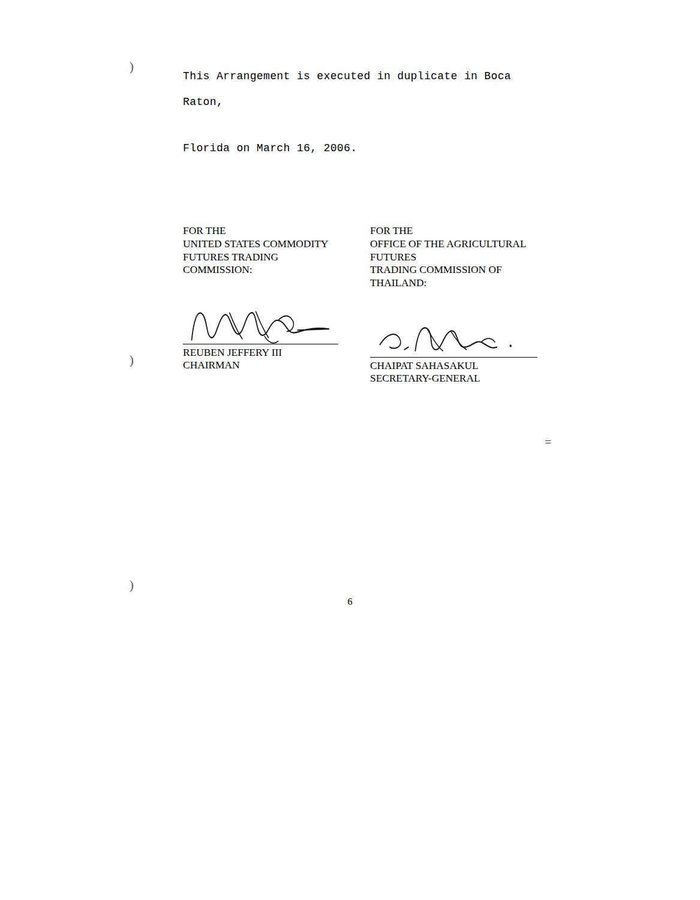) ) )
This Arrangement is executed in duplicate in Boca Raton,
Florida on March 16, 2006.
FOR THE UNITED STATES COMMODITY FUTURES TRADING COMMISSION:
REUBEN JEFFERY III
CHAIRMAN
FOR THE OFFICE OF THE AGRICULTURAL FUTURES TRADING COMMISSION OF THAILAND:
CHAIPAT SAHASAKUL
SECRETARY-GENERAL
=
6